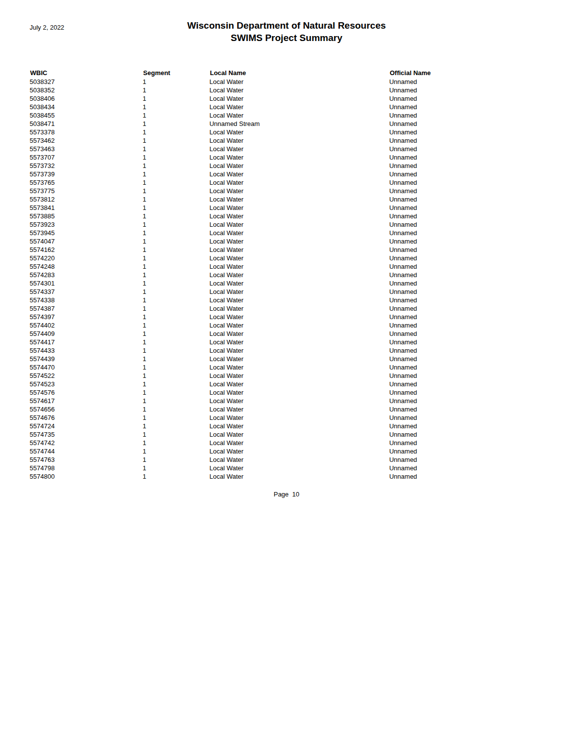July 2, 2022
Wisconsin Department of Natural Resources
SWIMS Project Summary
| WBIC | Segment | Local Name | Official Name |
| --- | --- | --- | --- |
| 5038327 | 1 | Local Water | Unnamed |
| 5038352 | 1 | Local Water | Unnamed |
| 5038406 | 1 | Local Water | Unnamed |
| 5038434 | 1 | Local Water | Unnamed |
| 5038455 | 1 | Local Water | Unnamed |
| 5038471 | 1 | Unnamed Stream | Unnamed |
| 5573378 | 1 | Local Water | Unnamed |
| 5573462 | 1 | Local Water | Unnamed |
| 5573463 | 1 | Local Water | Unnamed |
| 5573707 | 1 | Local Water | Unnamed |
| 5573732 | 1 | Local Water | Unnamed |
| 5573739 | 1 | Local Water | Unnamed |
| 5573765 | 1 | Local Water | Unnamed |
| 5573775 | 1 | Local Water | Unnamed |
| 5573812 | 1 | Local Water | Unnamed |
| 5573841 | 1 | Local Water | Unnamed |
| 5573885 | 1 | Local Water | Unnamed |
| 5573923 | 1 | Local Water | Unnamed |
| 5573945 | 1 | Local Water | Unnamed |
| 5574047 | 1 | Local Water | Unnamed |
| 5574162 | 1 | Local Water | Unnamed |
| 5574220 | 1 | Local Water | Unnamed |
| 5574248 | 1 | Local Water | Unnamed |
| 5574283 | 1 | Local Water | Unnamed |
| 5574301 | 1 | Local Water | Unnamed |
| 5574337 | 1 | Local Water | Unnamed |
| 5574338 | 1 | Local Water | Unnamed |
| 5574387 | 1 | Local Water | Unnamed |
| 5574397 | 1 | Local Water | Unnamed |
| 5574402 | 1 | Local Water | Unnamed |
| 5574409 | 1 | Local Water | Unnamed |
| 5574417 | 1 | Local Water | Unnamed |
| 5574433 | 1 | Local Water | Unnamed |
| 5574439 | 1 | Local Water | Unnamed |
| 5574470 | 1 | Local Water | Unnamed |
| 5574522 | 1 | Local Water | Unnamed |
| 5574523 | 1 | Local Water | Unnamed |
| 5574576 | 1 | Local Water | Unnamed |
| 5574617 | 1 | Local Water | Unnamed |
| 5574656 | 1 | Local Water | Unnamed |
| 5574676 | 1 | Local Water | Unnamed |
| 5574724 | 1 | Local Water | Unnamed |
| 5574735 | 1 | Local Water | Unnamed |
| 5574742 | 1 | Local Water | Unnamed |
| 5574744 | 1 | Local Water | Unnamed |
| 5574763 | 1 | Local Water | Unnamed |
| 5574798 | 1 | Local Water | Unnamed |
| 5574800 | 1 | Local Water | Unnamed |
Page 10